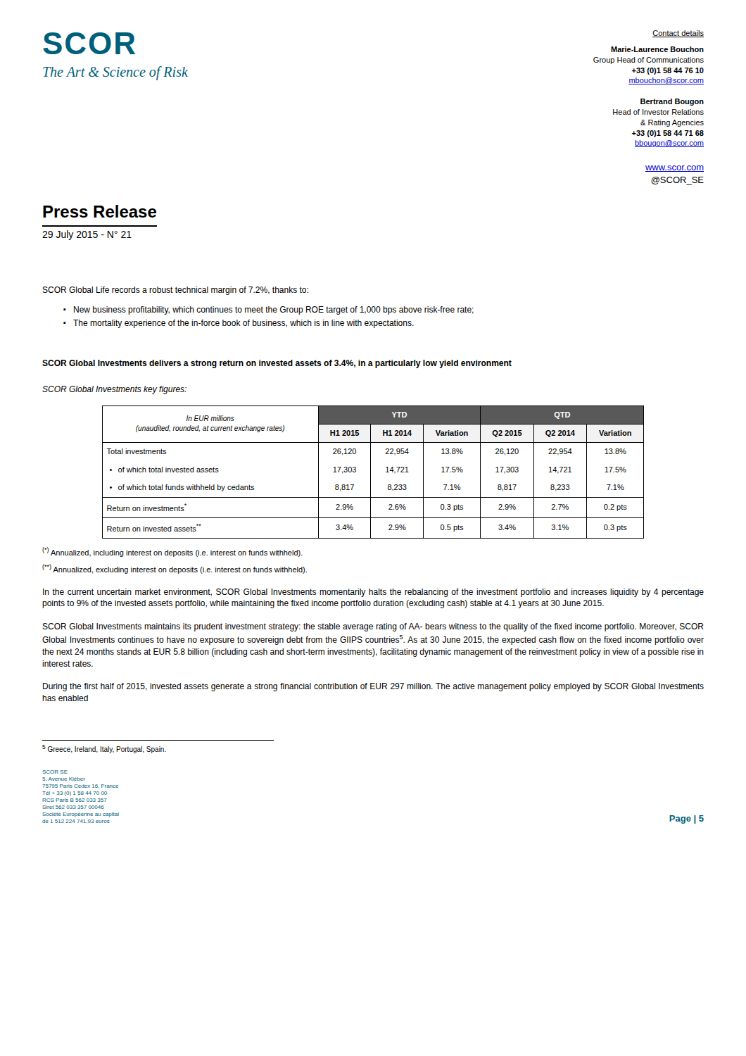SCOR
The Art & Science of Risk
Contact details
Marie-Laurence Bouchon
Group Head of Communications
+33 (0)1 58 44 76 10
mbouchon@scor.com
Bertrand Bougon
Head of Investor Relations
& Rating Agencies
+33 (0)1 58 44 71 68
bbougon@scor.com
www.scor.com
@SCOR_SE
Press Release
29 July 2015 - N° 21
SCOR Global Life records a robust technical margin of 7.2%, thanks to:
New business profitability, which continues to meet the Group ROE target of 1,000 bps above risk-free rate;
The mortality experience of the in-force book of business, which is in line with expectations.
SCOR Global Investments delivers a strong return on invested assets of 3.4%, in a particularly low yield environment
SCOR Global Investments key figures:
| In EUR millions (unaudited, rounded, at current exchange rates) | YTD | QTD |
| H1 2015 | H1 2014 | Variation | Q2 2015 | Q2 2014 | Variation |
| Total investments | 26,120 | 22,954 | 13.8% | 26,120 | 22,954 | 13.8% |
| of which total invested assets | 17,303 | 14,721 | 17.5% | 17,303 | 14,721 | 17.5% |
| of which total funds withheld by cedants | 8,817 | 8,233 | 7.1% | 8,817 | 8,233 | 7.1% |
| Return on investments * | 2.9% | 2.6% | 0.3 pts | 2.9% | 2.7% | 0.2 pts |
| Return on invested assets ** | 3.4% | 2.9% | 0.5 pts | 3.4% | 3.1% | 0.3 pts |
(*) Annualized, including interest on deposits (i.e. interest on funds withheld).
(**) Annualized, excluding interest on deposits (i.e. interest on funds withheld).
In the current uncertain market environment, SCOR Global Investments momentarily halts the rebalancing of the investment portfolio and increases liquidity by 4 percentage points to 9% of the invested assets portfolio, while maintaining the fixed income portfolio duration (excluding cash) stable at 4.1 years at 30 June 2015.
SCOR Global Investments maintains its prudent investment strategy: the stable average rating of AA- bears witness to the quality of the fixed income portfolio. Moreover, SCOR Global Investments continues to have no exposure to sovereign debt from the GIIPS countries5. As at 30 June 2015, the expected cash flow on the fixed income portfolio over the next 24 months stands at EUR 5.8 billion (including cash and short-term investments), facilitating dynamic management of the reinvestment policy in view of a possible rise in interest rates.
During the first half of 2015, invested assets generate a strong financial contribution of EUR 297 million. The active management policy employed by SCOR Global Investments has enabled
5 Greece, Ireland, Italy, Portugal, Spain.
SCOR SE
5, Avenue Kléber
75795 Paris Cedex 16, France
Tél + 33 (0) 1 58 44 70 00
RCS Paris B 562 033 357
Siret 562 033 357 00046
Société Européenne au capital
de 1 512 224 741,93 euros
Page | 5